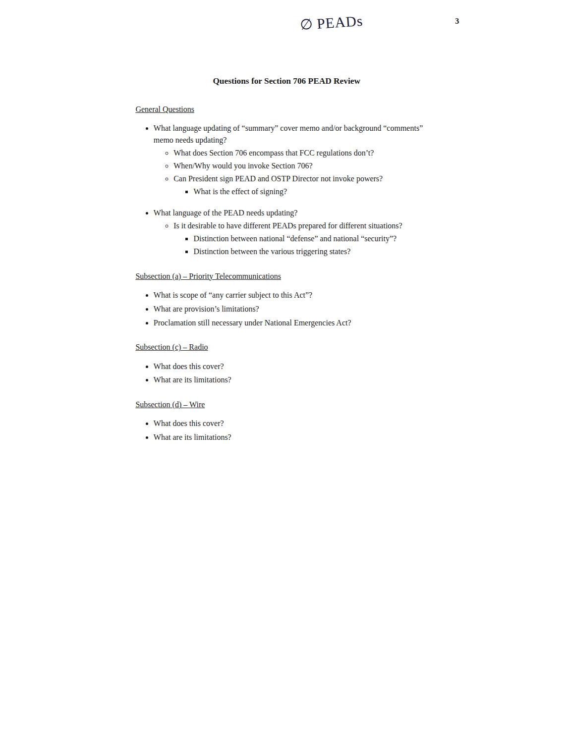3
∅ PEADs
Questions for Section 706 PEAD Review
General Questions
What language updating of “summary” cover memo and/or background “comments” memo needs updating?
What does Section 706 encompass that FCC regulations don’t?
When/Why would you invoke Section 706?
Can President sign PEAD and OSTP Director not invoke powers?
What is the effect of signing?
What language of the PEAD needs updating?
Is it desirable to have different PEADs prepared for different situations?
Distinction between national “defense” and national “security”?
Distinction between the various triggering states?
Subsection (a) – Priority Telecommunications
What is scope of “any carrier subject to this Act”?
What are provision’s limitations?
Proclamation still necessary under National Emergencies Act?
Subsection (c) – Radio
What does this cover?
What are its limitations?
Subsection (d) – Wire
What does this cover?
What are its limitations?